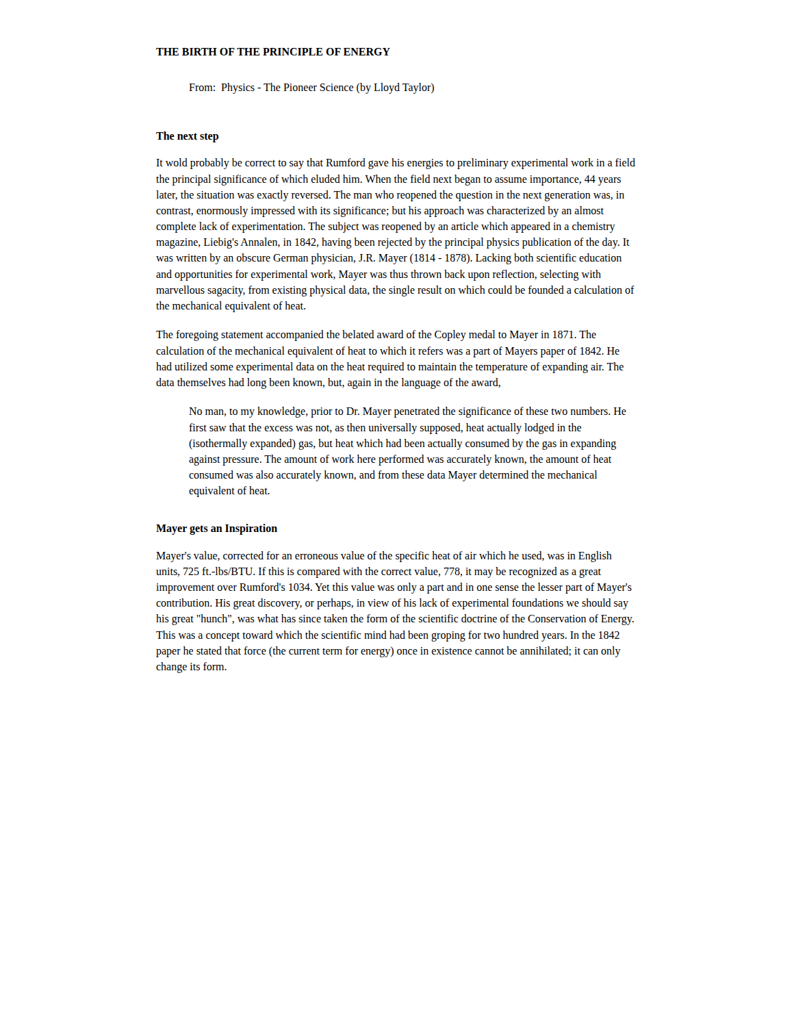The Birth of the Principle of Energy
From: Physics - The Pioneer Science (by Lloyd Taylor)
The next step
It wold probably be correct to say that Rumford gave his energies to preliminary experimental work in a field the principal significance of which eluded him. When the field next began to assume importance, 44 years later, the situation was exactly reversed. The man who reopened the question in the next generation was, in contrast, enormously impressed with its significance; but his approach was characterized by an almost complete lack of experimentation. The subject was reopened by an article which appeared in a chemistry magazine, Liebig's Annalen, in 1842, having been rejected by the principal physics publication of the day. It was written by an obscure German physician, J.R. Mayer (1814 - 1878). Lacking both scientific education and opportunities for experimental work, Mayer was thus thrown back upon reflection, selecting with marvellous sagacity, from existing physical data, the single result on which could be founded a calculation of the mechanical equivalent of heat.
The foregoing statement accompanied the belated award of the Copley medal to Mayer in 1871. The calculation of the mechanical equivalent of heat to which it refers was a part of Mayers paper of 1842. He had utilized some experimental data on the heat required to maintain the temperature of expanding air. The data themselves had long been known, but, again in the language of the award,
No man, to my knowledge, prior to Dr. Mayer penetrated the significance of these two numbers. He first saw that the excess was not, as then universally supposed, heat actually lodged in the (isothermally expanded) gas, but heat which had been actually consumed by the gas in expanding against pressure. The amount of work here performed was accurately known, the amount of heat consumed was also accurately known, and from these data Mayer determined the mechanical equivalent of heat.
Mayer gets an Inspiration
Mayer's value, corrected for an erroneous value of the specific heat of air which he used, was in English units, 725 ft.-lbs/BTU. If this is compared with the correct value, 778, it may be recognized as a great improvement over Rumford's 1034. Yet this value was only a part and in one sense the lesser part of Mayer's contribution. His great discovery, or perhaps, in view of his lack of experimental foundations we should say his great "hunch", was what has since taken the form of the scientific doctrine of the Conservation of Energy. This was a concept toward which the scientific mind had been groping for two hundred years. In the 1842 paper he stated that force (the current term for energy) once in existence cannot be annihilated; it can only change its form.